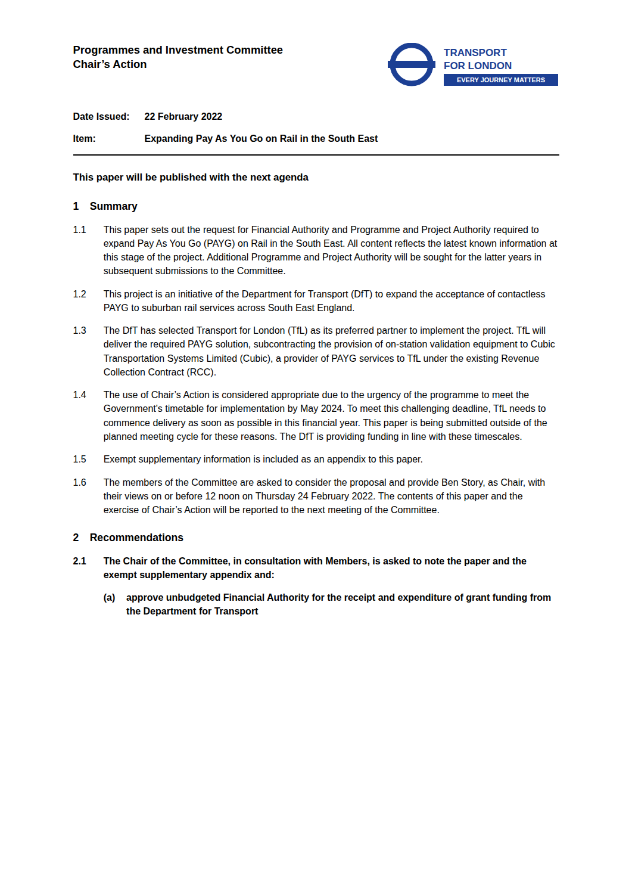Programmes and Investment Committee
Chair’s Action
TRANSPORT FOR LONDON EVERY JOURNEY MATTERS
Date Issued:
22 February 2022
Item:
Expanding Pay As You Go on Rail in the South East
This paper will be published with the next agenda
1 Summary
1.1 This paper sets out the request for Financial Authority and Programme and Project Authority required to expand Pay As You Go (PAYG) on Rail in the South East. All content reflects the latest known information at this stage of the project. Additional Programme and Project Authority will be sought for the latter years in subsequent submissions to the Committee.
1.2 This project is an initiative of the Department for Transport (DfT) to expand the acceptance of contactless PAYG to suburban rail services across South East England.
1.3 The DfT has selected Transport for London (TfL) as its preferred partner to implement the project. TfL will deliver the required PAYG solution, subcontracting the provision of on-station validation equipment to Cubic Transportation Systems Limited (Cubic), a provider of PAYG services to TfL under the existing Revenue Collection Contract (RCC).
1.4 The use of Chair’s Action is considered appropriate due to the urgency of the programme to meet the Government's timetable for implementation by May 2024. To meet this challenging deadline, TfL needs to commence delivery as soon as possible in this financial year. This paper is being submitted outside of the planned meeting cycle for these reasons. The DfT is providing funding in line with these timescales.
1.5 Exempt supplementary information is included as an appendix to this paper.
1.6 The members of the Committee are asked to consider the proposal and provide Ben Story, as Chair, with their views on or before 12 noon on Thursday 24 February 2022. The contents of this paper and the exercise of Chair’s Action will be reported to the next meeting of the Committee.
2 Recommendations
2.1 The Chair of the Committee, in consultation with Members, is asked to note the paper and the exempt supplementary appendix and:
(a) approve unbudgeted Financial Authority for the receipt and expenditure of grant funding from the Department for Transport